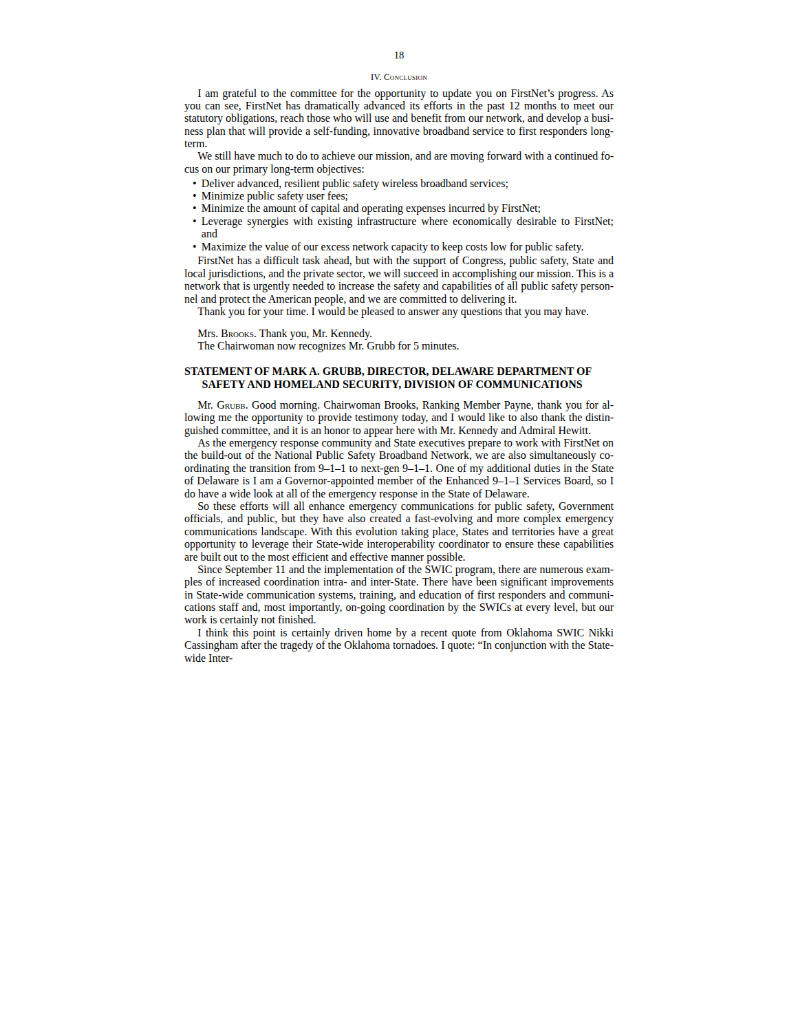18
IV. Conclusion
I am grateful to the committee for the opportunity to update you on FirstNet’s progress. As you can see, FirstNet has dramatically advanced its efforts in the past 12 months to meet our statutory obligations, reach those who will use and benefit from our network, and develop a business plan that will provide a self-funding, innovative broadband service to first responders long-term.
We still have much to do to achieve our mission, and are moving forward with a continued focus on our primary long-term objectives:
Deliver advanced, resilient public safety wireless broadband services;
Minimize public safety user fees;
Minimize the amount of capital and operating expenses incurred by FirstNet;
Leverage synergies with existing infrastructure where economically desirable to FirstNet; and
Maximize the value of our excess network capacity to keep costs low for public safety.
FirstNet has a difficult task ahead, but with the support of Congress, public safety, State and local jurisdictions, and the private sector, we will succeed in accomplishing our mission. This is a network that is urgently needed to increase the safety and capabilities of all public safety personnel and protect the American people, and we are committed to delivering it.
Thank you for your time. I would be pleased to answer any questions that you may have.
Mrs. Brooks. Thank you, Mr. Kennedy.
The Chairwoman now recognizes Mr. Grubb for 5 minutes.
STATEMENT OF MARK A. GRUBB, DIRECTOR, DELAWARE DEPARTMENT OF SAFETY AND HOMELAND SECURITY, DIVISION OF COMMUNICATIONS
Mr. Grubb. Good morning. Chairwoman Brooks, Ranking Member Payne, thank you for allowing me the opportunity to provide testimony today, and I would like to also thank the distinguished committee, and it is an honor to appear here with Mr. Kennedy and Admiral Hewitt.
As the emergency response community and State executives prepare to work with FirstNet on the build-out of the National Public Safety Broadband Network, we are also simultaneously coordinating the transition from 9–1–1 to next-gen 9–1–1. One of my additional duties in the State of Delaware is I am a Governor-appointed member of the Enhanced 9–1–1 Services Board, so I do have a wide look at all of the emergency response in the State of Delaware.
So these efforts will all enhance emergency communications for public safety, Government officials, and public, but they have also created a fast-evolving and more complex emergency communications landscape. With this evolution taking place, States and territories have a great opportunity to leverage their State-wide interoperability coordinator to ensure these capabilities are built out to the most efficient and effective manner possible.
Since September 11 and the implementation of the SWIC program, there are numerous examples of increased coordination intra- and inter-State. There have been significant improvements in State-wide communication systems, training, and education of first responders and communications staff and, most importantly, on-going coordination by the SWICs at every level, but our work is certainly not finished.
I think this point is certainly driven home by a recent quote from Oklahoma SWIC Nikki Cassingham after the tragedy of the Oklahoma tornadoes. I quote: “In conjunction with the State-wide Inter-